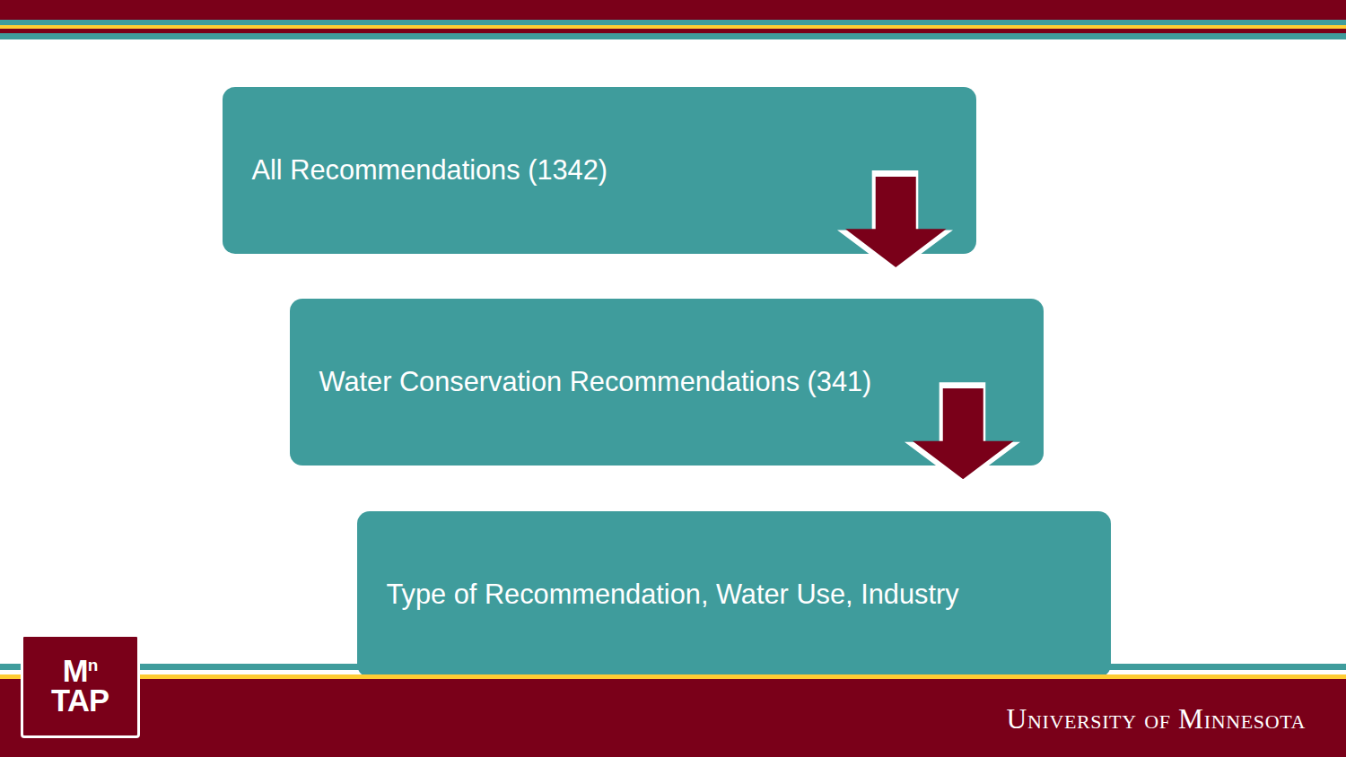All Recommendations (1342)
Water Conservation Recommendations (341)
Type of Recommendation, Water Use, Industry
Mn
TAP
University of Minnesota